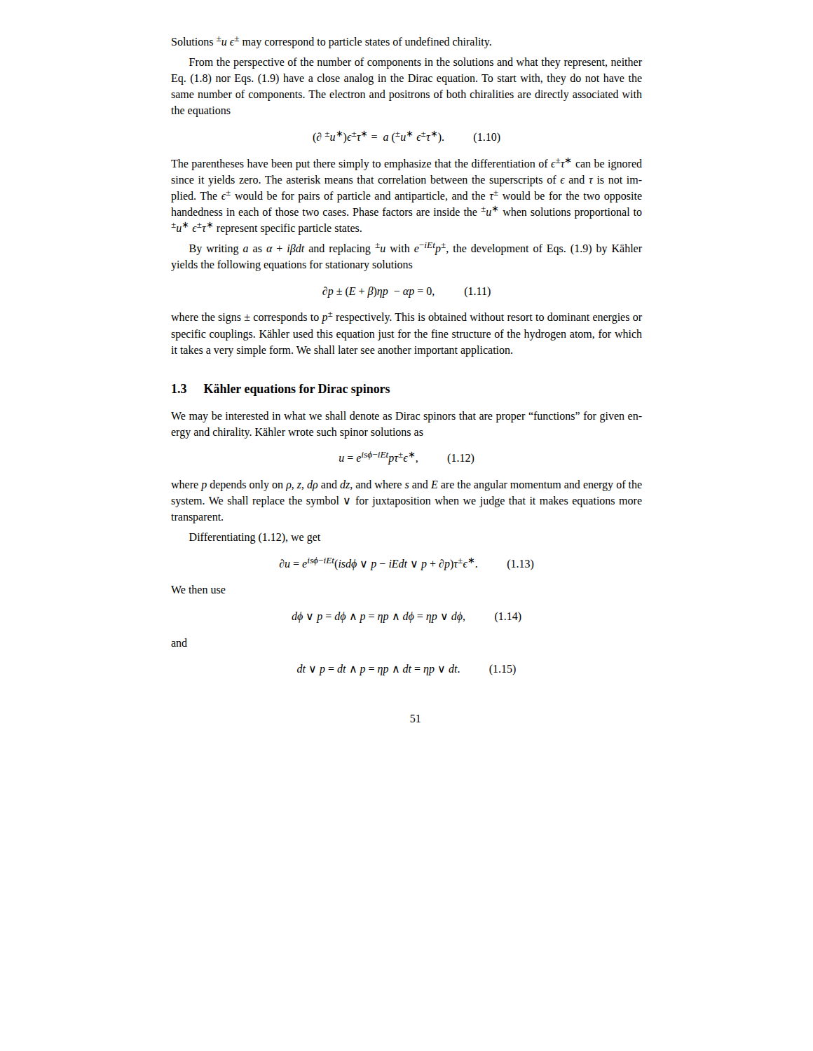Solutions ±u ϵ± may correspond to particle states of undefined chirality.
From the perspective of the number of components in the solutions and what they represent, neither Eq. (1.8) nor Eqs. (1.9) have a close analog in the Dirac equation. To start with, they do not have the same number of components. The electron and positrons of both chiralities are directly associated with the equations
(∂ ±u∗)ϵ±τ∗ = a (±u∗ ϵ±τ∗). (1.10)
The parentheses have been put there simply to emphasize that the differentiation of ϵ±τ∗ can be ignored since it yields zero. The asterisk means that correlation between the superscripts of ϵ and τ is not implied. The ϵ± would be for pairs of particle and antiparticle, and the τ± would be for the two opposite handedness in each of those two cases. Phase factors are inside the ±u∗ when solutions proportional to ±u∗ ϵ±τ∗ represent specific particle states.
By writing a as α + iβdt and replacing ±u with e−iEtp±, the development of Eqs. (1.9) by Kähler yields the following equations for stationary solutions
∂p ± (E + β)ηp − αp = 0, (1.11)
where the signs ± corresponds to p± respectively. This is obtained without resort to dominant energies or specific couplings. Kähler used this equation just for the fine structure of the hydrogen atom, for which it takes a very simple form. We shall later see another important application.
1.3 Kähler equations for Dirac spinors
We may be interested in what we shall denote as Dirac spinors that are proper “functions” for given energy and chirality. Kähler wrote such spinor solutions as
u = eisϕ−iEtpτ±ϵ∗, (1.12)
where p depends only on ρ, z, dρ and dz, and where s and E are the angular momentum and energy of the system. We shall replace the symbol ∨ for juxtaposition when we judge that it makes equations more transparent.
Differentiating (1.12), we get
∂u = eisϕ−iEt(isdϕ ∨ p − iEdt ∨ p + ∂p)τ±ϵ∗. (1.13)
We then use
dϕ ∨ p = dϕ ∧ p = ηp ∧ dϕ = ηp ∨ dϕ, (1.14)
and
dt ∨ p = dt ∧ p = ηp ∧ dt = ηp ∨ dt. (1.15)
51